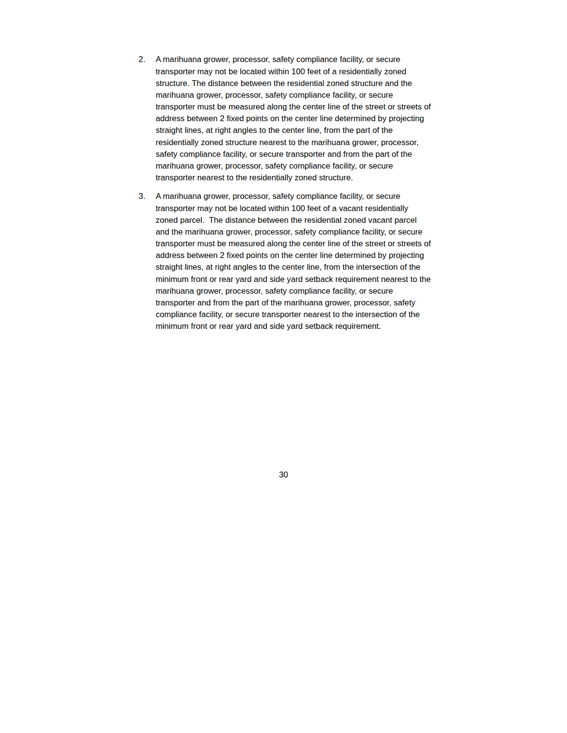2. A marihuana grower, processor, safety compliance facility, or secure transporter may not be located within 100 feet of a residentially zoned structure. The distance between the residential zoned structure and the marihuana grower, processor, safety compliance facility, or secure transporter must be measured along the center line of the street or streets of address between 2 fixed points on the center line determined by projecting straight lines, at right angles to the center line, from the part of the residentially zoned structure nearest to the marihuana grower, processor, safety compliance facility, or secure transporter and from the part of the marihuana grower, processor, safety compliance facility, or secure transporter nearest to the residentially zoned structure.
3. A marihuana grower, processor, safety compliance facility, or secure transporter may not be located within 100 feet of a vacant residentially zoned parcel. The distance between the residential zoned vacant parcel and the marihuana grower, processor, safety compliance facility, or secure transporter must be measured along the center line of the street or streets of address between 2 fixed points on the center line determined by projecting straight lines, at right angles to the center line, from the intersection of the minimum front or rear yard and side yard setback requirement nearest to the marihuana grower, processor, safety compliance facility, or secure transporter and from the part of the marihuana grower, processor, safety compliance facility, or secure transporter nearest to the intersection of the minimum front or rear yard and side yard setback requirement.
30